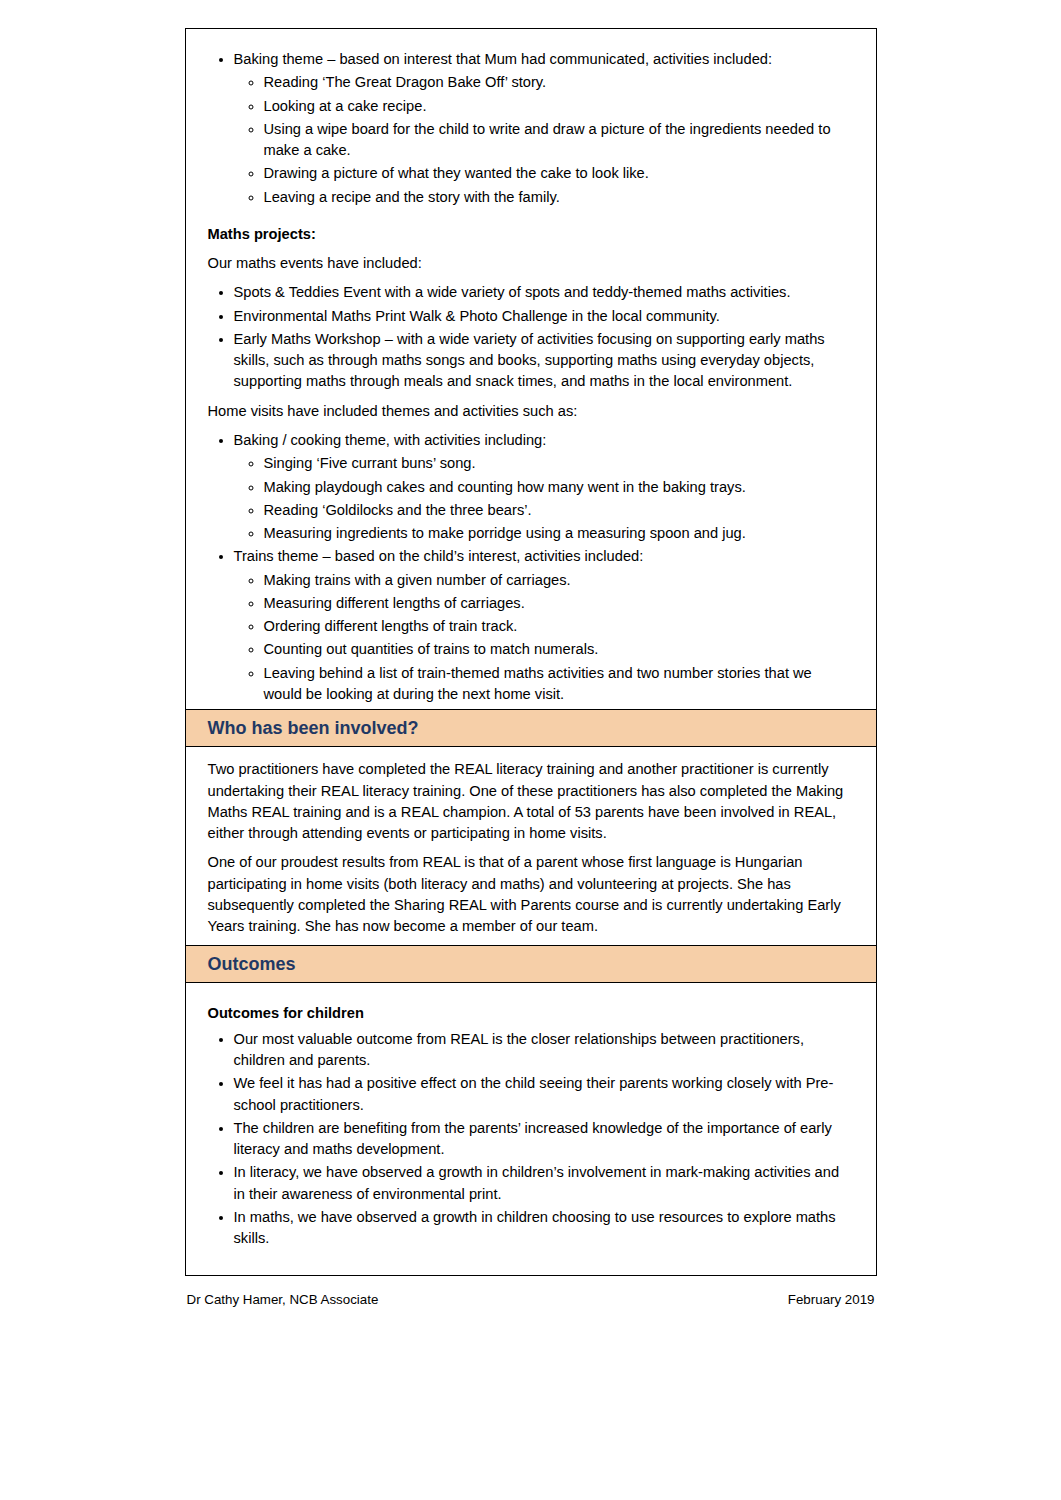Baking theme – based on interest that Mum had communicated, activities included:
Reading ‘The Great Dragon Bake Off’ story.
Looking at a cake recipe.
Using a wipe board for the child to write and draw a picture of the ingredients needed to make a cake.
Drawing a picture of what they wanted the cake to look like.
Leaving a recipe and the story with the family.
Maths projects:
Our maths events have included:
Spots & Teddies Event with a wide variety of spots and teddy-themed maths activities.
Environmental Maths Print Walk & Photo Challenge in the local community.
Early Maths Workshop – with a wide variety of activities focusing on supporting early maths skills, such as through maths songs and books, supporting maths using everyday objects, supporting maths through meals and snack times, and maths in the local environment.
Home visits have included themes and activities such as:
Baking / cooking theme, with activities including:
Singing ‘Five currant buns’ song.
Making playdough cakes and counting how many went in the baking trays.
Reading ‘Goldilocks and the three bears’.
Measuring ingredients to make porridge using a measuring spoon and jug.
Trains theme – based on the child’s interest, activities included:
Making trains with a given number of carriages.
Measuring different lengths of carriages.
Ordering different lengths of train track.
Counting out quantities of trains to match numerals.
Leaving behind a list of train-themed maths activities and two number stories that we would be looking at during the next home visit.
Who has been involved?
Two practitioners have completed the REAL literacy training and another practitioner is currently undertaking their REAL literacy training. One of these practitioners has also completed the Making Maths REAL training and is a REAL champion. A total of 53 parents have been involved in REAL, either through attending events or participating in home visits.
One of our proudest results from REAL is that of a parent whose first language is Hungarian participating in home visits (both literacy and maths) and volunteering at projects. She has subsequently completed the Sharing REAL with Parents course and is currently undertaking Early Years training. She has now become a member of our team.
Outcomes
Outcomes for children
Our most valuable outcome from REAL is the closer relationships between practitioners, children and parents.
We feel it has had a positive effect on the child seeing their parents working closely with Pre-school practitioners.
The children are benefiting from the parents’ increased knowledge of the importance of early literacy and maths development.
In literacy, we have observed a growth in children’s involvement in mark-making activities and in their awareness of environmental print.
In maths, we have observed a growth in children choosing to use resources to explore maths skills.
Dr Cathy Hamer, NCB Associate February 2019